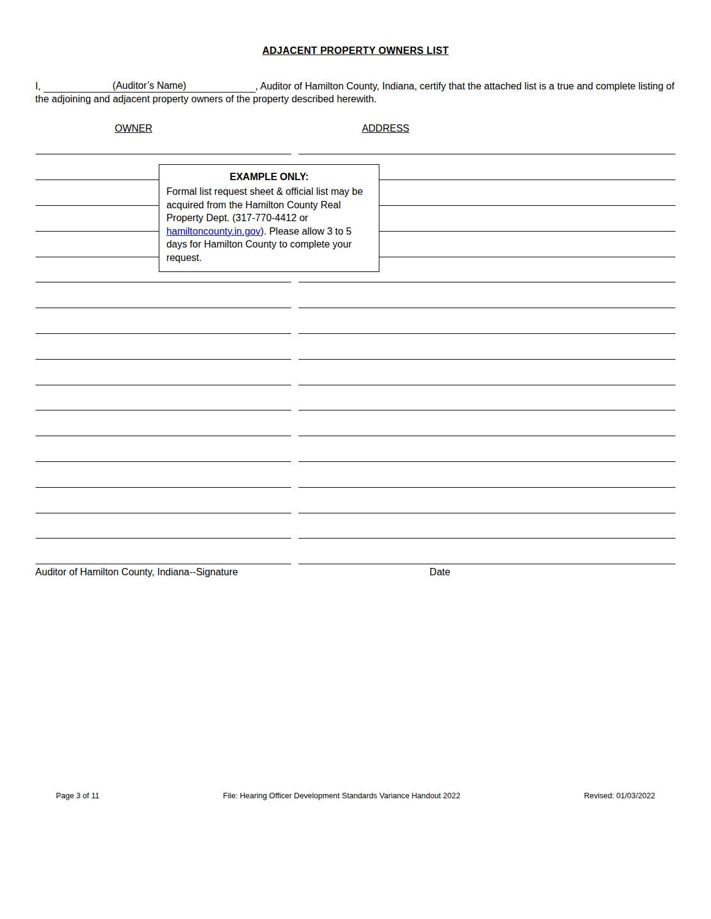ADJACENT PROPERTY OWNERS LIST
I, (Auditor’s Name), Auditor of Hamilton County, Indiana, certify that the attached list is a true and complete listing of the adjoining and adjacent property owners of the property described herewith.
OWNER ADDRESS
EXAMPLE ONLY:
Formal list request sheet & official list may be acquired from the Hamilton County Real Property Dept. (317-770-4412 or hamiltoncounty.in.gov). Please allow 3 to 5 days for Hamilton County to complete your request.
Auditor of Hamilton County, Indiana--Signature
Date
Page 3 of 11 File: Hearing Officer Development Standards Variance Handout 2022 Revised: 01/03/2022